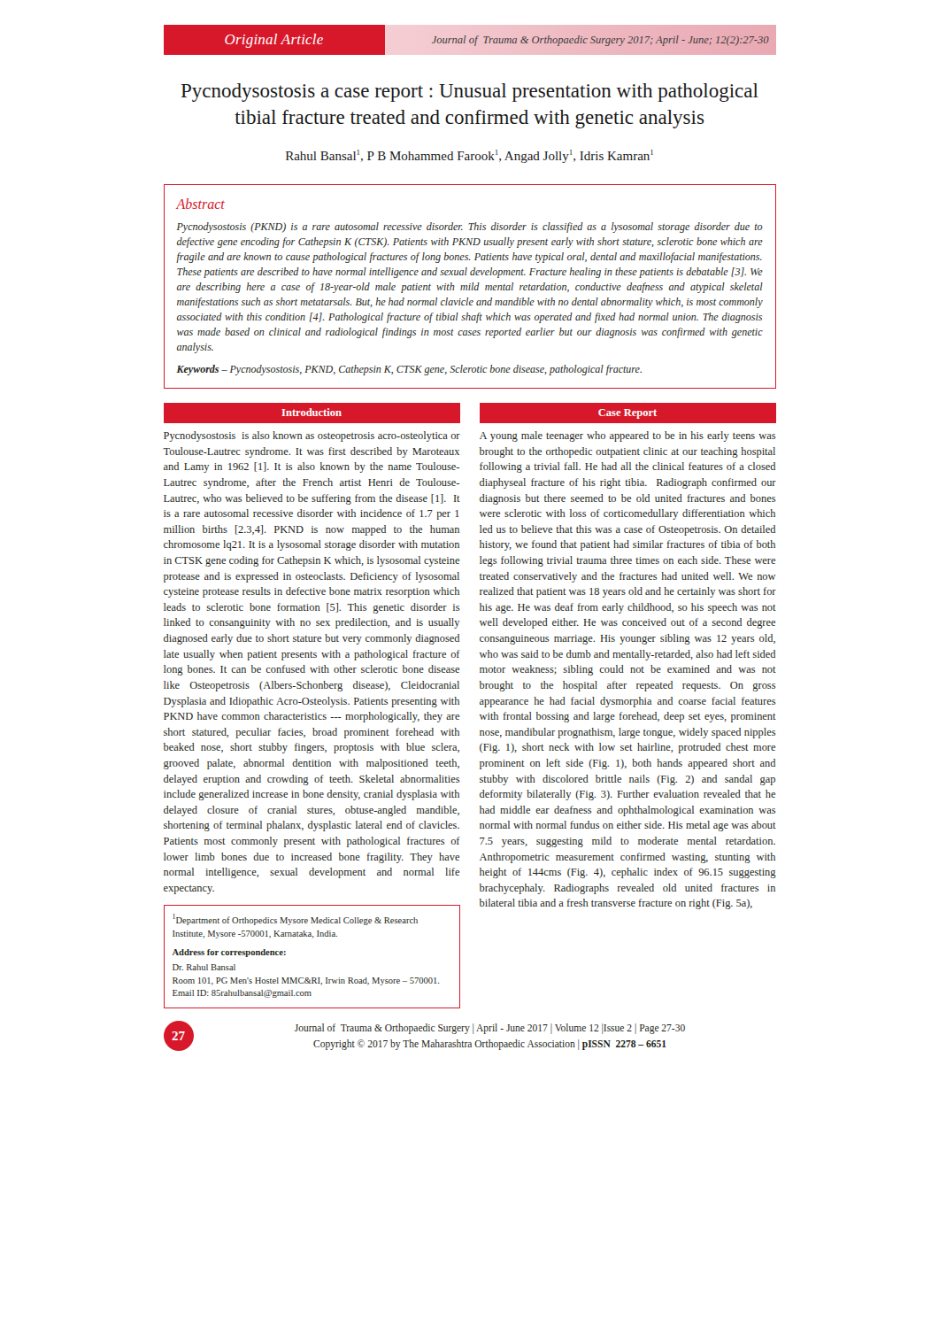Original Article
Journal of Trauma & Orthopaedic Surgery 2017; April - June; 12(2):27-30
Pycnodysostosis a case report : Unusual presentation with pathological tibial fracture treated and confirmed with genetic analysis
Rahul Bansal1, P B Mohammed Farook1, Angad Jolly1, Idris Kamran1
Abstract
Pycnodysostosis (PKND) is a rare autosomal recessive disorder. This disorder is classified as a lysosomal storage disorder due to defective gene encoding for Cathepsin K (CTSK). Patients with PKND usually present early with short stature, sclerotic bone which are fragile and are known to cause pathological fractures of long bones. Patients have typical oral, dental and maxillofacial manifestations. These patients are described to have normal intelligence and sexual development. Fracture healing in these patients is debatable [3]. We are describing here a case of 18-year-old male patient with mild mental retardation, conductive deafness and atypical skeletal manifestations such as short metatarsals. But, he had normal clavicle and mandible with no dental abnormality which, is most commonly associated with this condition [4]. Pathological fracture of tibial shaft which was operated and fixed had normal union. The diagnosis was made based on clinical and radiological findings in most cases reported earlier but our diagnosis was confirmed with genetic analysis.
Keywords – Pycnodysostosis, PKND, Cathepsin K, CTSK gene, Sclerotic bone disease, pathological fracture.
Introduction
Pycnodysostosis is also known as osteopetrosis acro-osteolytica or Toulouse-Lautrec syndrome. It was first described by Maroteaux and Lamy in 1962 [1]. It is also known by the name Toulouse-Lautrec syndrome, after the French artist Henri de Toulouse-Lautrec, who was believed to be suffering from the disease [1]. It is a rare autosomal recessive disorder with incidence of 1.7 per 1 million births [2.3,4]. PKND is now mapped to the human chromosome lq21. It is a lysosomal storage disorder with mutation in CTSK gene coding for Cathepsin K which, is lysosomal cysteine protease and is expressed in osteoclasts. Deficiency of lysosomal cysteine protease results in defective bone matrix resorption which leads to sclerotic bone formation [5]. This genetic disorder is linked to consanguinity with no sex predilection, and is usually diagnosed early due to short stature but very commonly diagnosed late usually when patient presents with a pathological fracture of long bones. It can be confused with other sclerotic bone disease like Osteopetrosis (Albers-Schonberg disease), Cleidocranial Dysplasia and Idiopathic Acro-Osteolysis. Patients presenting with PKND have common characteristics --- morphologically, they are short statured, peculiar facies, broad prominent forehead with beaked nose, short stubby fingers, proptosis with blue sclera, grooved palate, abnormal dentition with malpositioned teeth, delayed eruption and crowding of teeth. Skeletal abnormalities include generalized increase in bone density, cranial dysplasia with delayed closure of cranial stures, obtuse-angled mandible, shortening of terminal phalanx, dysplastic lateral end of clavicles. Patients most commonly present with pathological fractures of lower limb bones due to increased bone fragility. They have normal intelligence, sexual development and normal life expectancy.
1Department of Orthopedics Mysore Medical College & Research Institute, Mysore -570001, Karnataka, India.
Address for correspondence:
Dr. Rahul Bansal
Room 101, PG Men's Hostel MMC&RI, Irwin Road, Mysore – 570001.
Email ID: 85rahulbansal@gmail.com
Case Report
A young male teenager who appeared to be in his early teens was brought to the orthopedic outpatient clinic at our teaching hospital following a trivial fall. He had all the clinical features of a closed diaphyseal fracture of his right tibia. Radiograph confirmed our diagnosis but there seemed to be old united fractures and bones were sclerotic with loss of corticomedullary differentiation which led us to believe that this was a case of Osteopetrosis. On detailed history, we found that patient had similar fractures of tibia of both legs following trivial trauma three times on each side. These were treated conservatively and the fractures had united well. We now realized that patient was 18 years old and he certainly was short for his age. He was deaf from early childhood, so his speech was not well developed either. He was conceived out of a second degree consanguineous marriage. His younger sibling was 12 years old, who was said to be dumb and mentally-retarded, also had left sided motor weakness; sibling could not be examined and was not brought to the hospital after repeated requests. On gross appearance he had facial dysmorphia and coarse facial features with frontal bossing and large forehead, deep set eyes, prominent nose, mandibular prognathism, large tongue, widely spaced nipples (Fig. 1), short neck with low set hairline, protruded chest more prominent on left side (Fig. 1), both hands appeared short and stubby with discolored brittle nails (Fig. 2) and sandal gap deformity bilaterally (Fig. 3). Further evaluation revealed that he had middle ear deafness and ophthalmological examination was normal with normal fundus on either side. His metal age was about 7.5 years, suggesting mild to moderate mental retardation. Anthropometric measurement confirmed wasting, stunting with height of 144cms (Fig. 4), cephalic index of 96.15 suggesting brachycephaly. Radiographs revealed old united fractures in bilateral tibia and a fresh transverse fracture on right (Fig. 5a),
27
Journal of Trauma & Orthopaedic Surgery | April - June 2017 | Volume 12 |Issue 2 | Page 27-30
Copyright © 2017 by The Maharashtra Orthopaedic Association | pISSN 2278 – 6651